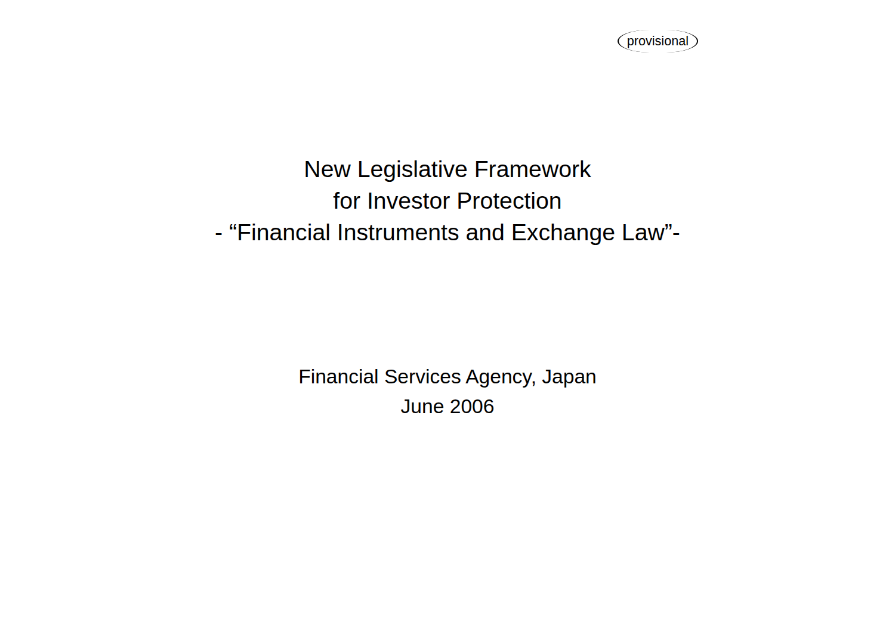provisional
New Legislative Framework for Investor Protection - “Financial Instruments and Exchange Law”-
Financial Services Agency, Japan
June 2006